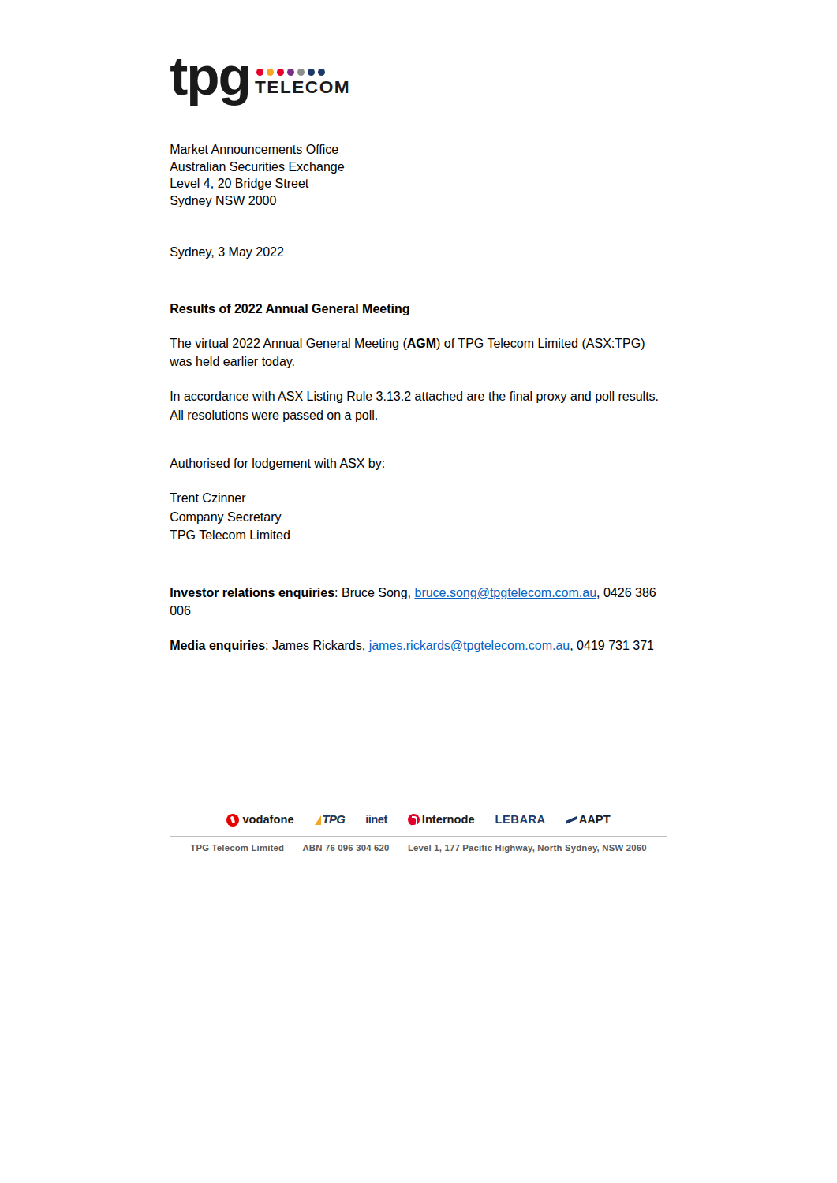tpg
TELECOM
Market Announcements Office
Australian Securities Exchange
Level 4, 20 Bridge Street
Sydney NSW 2000
Sydney, 3 May 2022
Results of 2022 Annual General Meeting
The virtual 2022 Annual General Meeting (AGM) of TPG Telecom Limited (ASX:TPG) was held earlier today.
In accordance with ASX Listing Rule 3.13.2 attached are the final proxy and poll results. All resolutions were passed on a poll.
Authorised for lodgement with ASX by:
Trent Czinner
Company Secretary
TPG Telecom Limited
Investor relations enquiries: Bruce Song, bruce.song@tpgtelecom.com.au, 0426 386 006
Media enquiries: James Rickards, james.rickards@tpgtelecom.com.au, 0419 731 371
vodafone
TPG
iinet
Internode
LEBARA
AAPT
TPG Telecom Limited ABN 76 096 304 620 Level 1, 177 Pacific Highway, North Sydney, NSW 2060